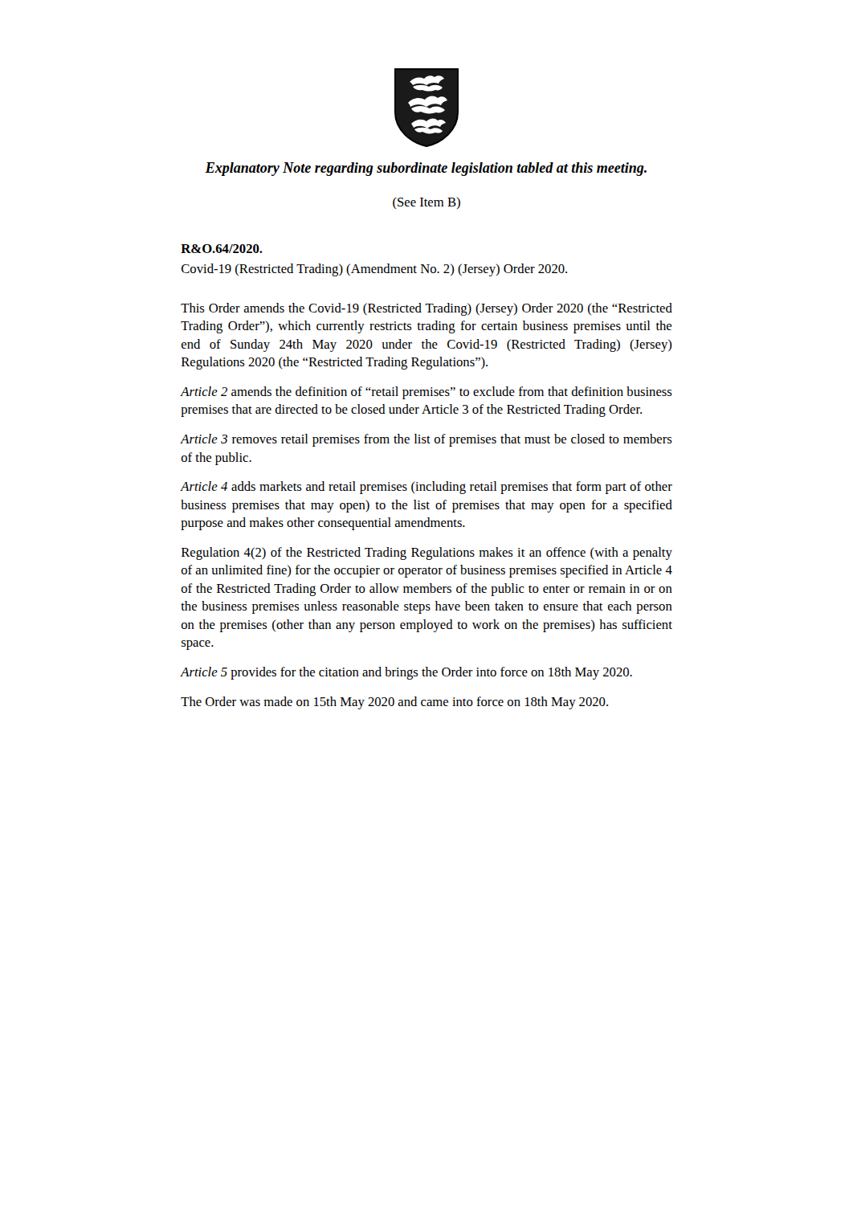Explanatory Note regarding subordinate legislation tabled at this meeting.
(See Item B)
R&O.64/2020.
Covid-19 (Restricted Trading) (Amendment No. 2) (Jersey) Order 2020.
This Order amends the Covid-19 (Restricted Trading) (Jersey) Order 2020 (the “Restricted Trading Order”), which currently restricts trading for certain business premises until the end of Sunday 24th May 2020 under the Covid-19 (Restricted Trading) (Jersey) Regulations 2020 (the “Restricted Trading Regulations”).
Article 2 amends the definition of “retail premises” to exclude from that definition business premises that are directed to be closed under Article 3 of the Restricted Trading Order.
Article 3 removes retail premises from the list of premises that must be closed to members of the public.
Article 4 adds markets and retail premises (including retail premises that form part of other business premises that may open) to the list of premises that may open for a specified purpose and makes other consequential amendments.
Regulation 4(2) of the Restricted Trading Regulations makes it an offence (with a penalty of an unlimited fine) for the occupier or operator of business premises specified in Article 4 of the Restricted Trading Order to allow members of the public to enter or remain in or on the business premises unless reasonable steps have been taken to ensure that each person on the premises (other than any person employed to work on the premises) has sufficient space.
Article 5 provides for the citation and brings the Order into force on 18th May 2020.
The Order was made on 15th May 2020 and came into force on 18th May 2020.